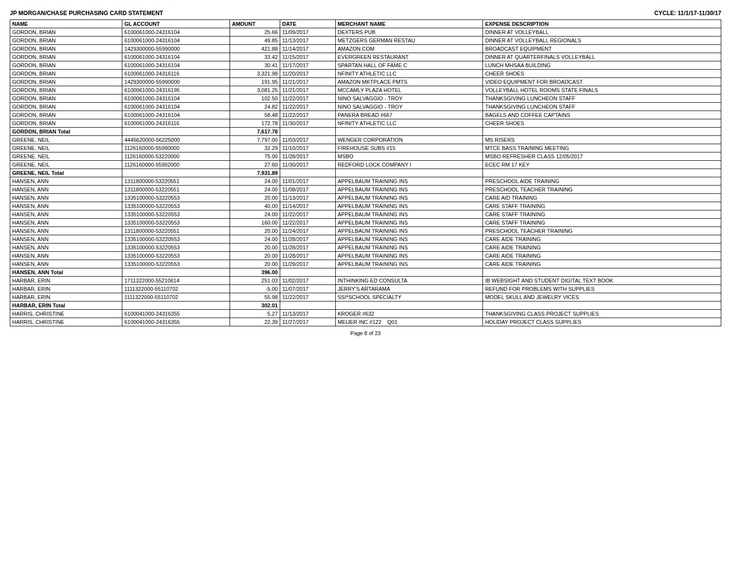JP MORGAN/CHASE PURCHASING CARD STATEMENT CYCLE: 11/1/17-11/30/17
| NAME | GL ACCOUNT | AMOUNT | DATE | MERCHANT NAME | EXPENSE DESCRIPTION |
| --- | --- | --- | --- | --- | --- |
| GORDON, BRIAN | 6100061000-24316104 | 25.66 | 11/09/2017 | DEXTERS PUB | DINNER AT VOLLEYBALL |
| GORDON, BRIAN | 6100061000-24316104 | 49.85 | 11/13/2017 | METZGERS GERMAN RESTAU | DINNER AT VOLLEYBALL REGIONALS |
| GORDON, BRIAN | 1429300000-55990000 | 421.88 | 11/14/2017 | AMAZON.COM | BROADCAST EQUIPMENT |
| GORDON, BRIAN | 6100061000-24316104 | 33.42 | 11/15/2017 | EVERGREEN RESTAURANT | DINNER AT QUARTERFINALS VOLLEYBALL |
| GORDON, BRIAN | 6100061000-24316104 | 30.41 | 11/17/2017 | SPARTAN HALL OF FAME C | LUNCH MHSAA BUILDING |
| GORDON, BRIAN | 6100061000-24316116 | 3,321.98 | 11/20/2017 | NFINITY ATHLETIC LLC | CHEER SHOES |
| GORDON, BRIAN | 1429300000-55990000 | 191.95 | 11/21/2017 | AMAZON MKTPLACE PMTS | VIDEO EQUIPMENT FOR BROADCAST |
| GORDON, BRIAN | 6100061000-24316195 | 3,081.25 | 11/21/2017 | MCCAMLY PLAZA HOTEL | VOLLEYBALL HOTEL ROOMS STATE FINALS |
| GORDON, BRIAN | 6100061000-24316104 | 102.50 | 11/22/2017 | NINO SALVAGGIO - TROY | THANKSGIVING LUNCHEON STAFF |
| GORDON, BRIAN | 6100061000-24316104 | 24.82 | 11/22/2017 | NINO SALVAGGIO - TROY | THANKSGIVING LUNCHEON STAFF |
| GORDON, BRIAN | 6100061000-24316104 | 58.48 | 11/22/2017 | PANERA BREAD #667 | BAGELS AND COFFEE CAPTAINS |
| GORDON, BRIAN | 6100061000-24316116 | 172.78 | 11/30/2017 | NFINITY ATHLETIC LLC | CHEER SHOES |
| GORDON, BRIAN Total | | 7,617.78 | | | |
| GREENE, NEIL | 4445620000-56225000 | 7,797.00 | 11/03/2017 | WENGER CORPORATION | MS RISERS |
| GREENE, NEIL | 1126160000-55990000 | 32.29 | 11/10/2017 | FIREHOUSE SUBS #15 | MTCE BASS TRAINING MEETING |
| GREENE, NEIL | 1126160000-53220000 | 75.00 | 11/28/2017 | MSBO | MSBO REFRESHER CLASS 12/05/2017 |
| GREENE, NEIL | 1126160000-55992000 | 27.60 | 11/30/2017 | REDFORD LOCK COMPANY I | ECEC RM 17 KEY |
| GREENE, NEIL Total | | 7,931.89 | | | |
| HANSEN, ANN | 1311800000-53220551 | 24.00 | 11/01/2017 | APPELBAUM TRAINING INS | PRESCHOOL AIDE TRAINING |
| HANSEN, ANN | 1311800000-53220551 | 24.00 | 11/08/2017 | APPELBAUM TRAINING INS | PRESCHOOL TEACHER TRAINING |
| HANSEN, ANN | 1335100000-53220553 | 20.00 | 11/13/2017 | APPELBAUM TRAINING INS | CARE AID TRAINING |
| HANSEN, ANN | 1335100000-53220553 | 40.00 | 11/14/2017 | APPELBAUM TRAINING INS | CARE STAFF TRAINING |
| HANSEN, ANN | 1335100000-53220553 | 24.00 | 11/22/2017 | APPELBAUM TRAINING INS | CARE STAFF TRAINING |
| HANSEN, ANN | 1335100000-53220553 | 160.00 | 11/22/2017 | APPELBAUM TRAINING INS | CARE STAFF TRAINING |
| HANSEN, ANN | 1311800000-53220551 | 20.00 | 11/24/2017 | APPELBAUM TRAINING INS | PRESCHOOL TEACHER TRAINING |
| HANSEN, ANN | 1335100000-53220553 | 24.00 | 11/28/2017 | APPELBAUM TRAINING INS | CARE AIDE TRAINING |
| HANSEN, ANN | 1335100000-53220553 | 20.00 | 11/28/2017 | APPELBAUM TRAINING INS | CARE AIDE TRAINING |
| HANSEN, ANN | 1335100000-53220553 | 20.00 | 11/28/2017 | APPELBAUM TRAINING INS | CARE AIDE TRAINING |
| HANSEN, ANN | 1335100000-53220553 | 20.00 | 11/29/2017 | APPELBAUM TRAINING INS | CARE AIDE TRAINING |
| HANSEN, ANN Total | | 396.00 | | | |
| HARBAR, ERIN | 1711322000-55210614 | 251.03 | 11/02/2017 | INTHINKING ED CONSULTA | IB WEBSIGHT AND STUDENT DIGITAL TEXT BOOK |
| HARBAR, ERIN | 1111322000-55110702 | -5.00 | 11/07/2017 | JERRY'S ARTARAMA | REFUND FOR PROBLEMS WITH SUPPLIES |
| HARBAR, ERIN | 1111322000-55110702 | 55.98 | 11/22/2017 | SSI*SCHOOL SPECIALTY | MODEL SKULL AND JEWELRY VICES |
| HARBAR, ERIN Total | | 302.01 | | | |
| HARRIS, CHRISTINE | 6100041000-24316355 | 5.27 | 11/13/2017 | KROGER #632 | THANKSGIVING CLASS PROJECT SUPPLIES |
| HARRIS, CHRISTINE | 6100041000-24316355 | 22.39 | 11/27/2017 | MEIJER INC #122 Q01 | HOLIDAY PROJECT CLASS SUPPLIES |
Page 8 of 23